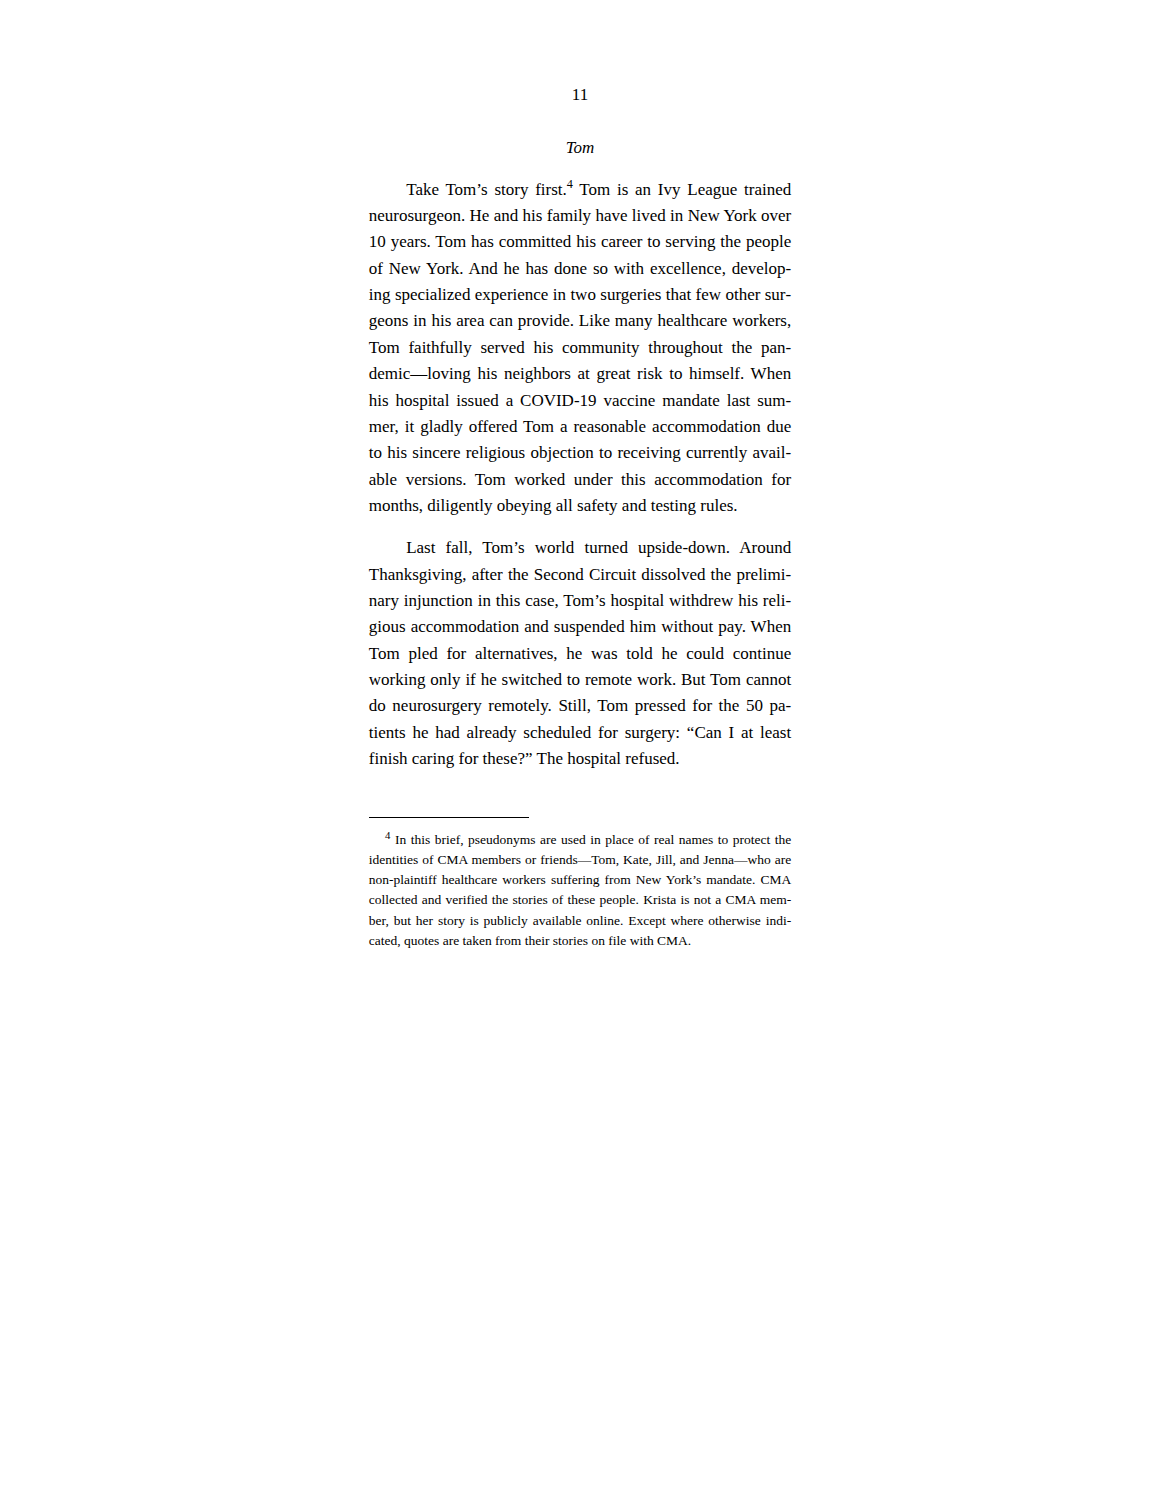11
Tom
Take Tom’s story first.4 Tom is an Ivy League trained neurosurgeon. He and his family have lived in New York over 10 years. Tom has committed his career to serving the people of New York. And he has done so with excellence, developing specialized experience in two surgeries that few other surgeons in his area can provide. Like many healthcare workers, Tom faithfully served his community throughout the pandemic—loving his neighbors at great risk to himself. When his hospital issued a COVID-19 vaccine mandate last summer, it gladly offered Tom a reasonable accommodation due to his sincere religious objection to receiving currently available versions. Tom worked under this accommodation for months, diligently obeying all safety and testing rules.
Last fall, Tom’s world turned upside-down. Around Thanksgiving, after the Second Circuit dissolved the preliminary injunction in this case, Tom’s hospital withdrew his religious accommodation and suspended him without pay. When Tom pled for alternatives, he was told he could continue working only if he switched to remote work. But Tom cannot do neurosurgery remotely. Still, Tom pressed for the 50 patients he had already scheduled for surgery: “Can I at least finish caring for these?” The hospital refused.
4 In this brief, pseudonyms are used in place of real names to protect the identities of CMA members or friends—Tom, Kate, Jill, and Jenna—who are non-plaintiff healthcare workers suffering from New York’s mandate. CMA collected and verified the stories of these people. Krista is not a CMA member, but her story is publicly available online. Except where otherwise indicated, quotes are taken from their stories on file with CMA.